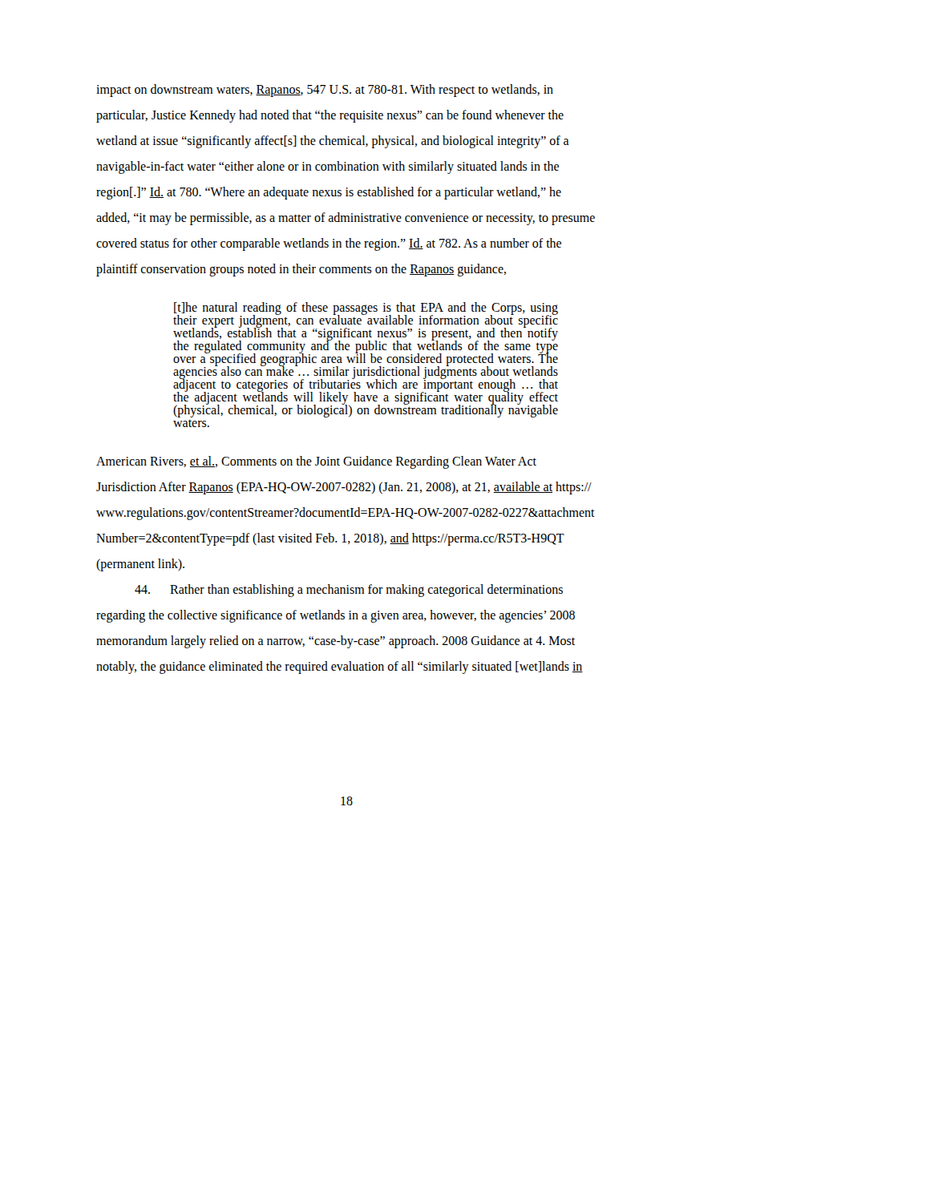impact on downstream waters, Rapanos, 547 U.S. at 780-81. With respect to wetlands, in particular, Justice Kennedy had noted that “the requisite nexus” can be found whenever the wetland at issue “significantly affect[s] the chemical, physical, and biological integrity” of a navigable-in-fact water “either alone or in combination with similarly situated lands in the region[.]” Id. at 780. “Where an adequate nexus is established for a particular wetland,” he added, “it may be permissible, as a matter of administrative convenience or necessity, to presume covered status for other comparable wetlands in the region.” Id. at 782. As a number of the plaintiff conservation groups noted in their comments on the Rapanos guidance,
[t]he natural reading of these passages is that EPA and the Corps, using their expert judgment, can evaluate available information about specific wetlands, establish that a “significant nexus” is present, and then notify the regulated community and the public that wetlands of the same type over a specified geographic area will be considered protected waters. The agencies also can make … similar jurisdictional judgments about wetlands adjacent to categories of tributaries which are important enough … that the adjacent wetlands will likely have a significant water quality effect (physical, chemical, or biological) on downstream traditionally navigable waters.
American Rivers, et al., Comments on the Joint Guidance Regarding Clean Water Act Jurisdiction After Rapanos (EPA-HQ-OW-2007-0282) (Jan. 21, 2008), at 21, available at https://www.regulations.gov/contentStreamer?documentId=EPA-HQ-OW-2007-0282-0227&attachmentNumber=2&contentType=pdf (last visited Feb. 1, 2018), and https://perma.cc/R5T3-H9QT (permanent link).
44. Rather than establishing a mechanism for making categorical determinations regarding the collective significance of wetlands in a given area, however, the agencies’ 2008 memorandum largely relied on a narrow, “case-by-case” approach. 2008 Guidance at 4. Most notably, the guidance eliminated the required evaluation of all “similarly situated [wet]lands in
18